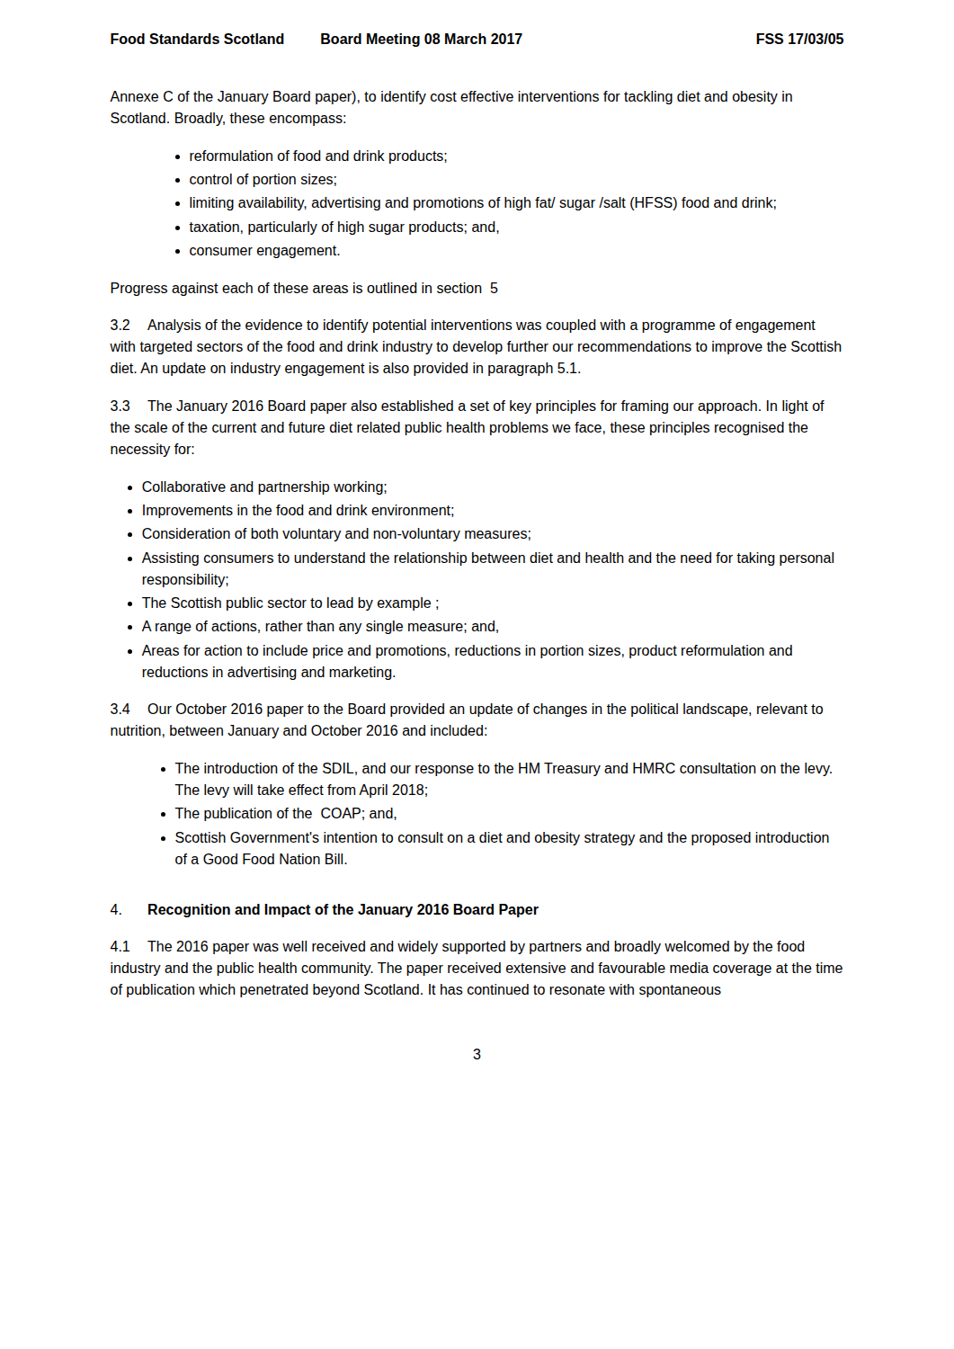Food Standards Scotland Board Meeting 08 March 2017 FSS 17/03/05
Annexe C of the January Board paper), to identify cost effective interventions for tackling diet and obesity in Scotland. Broadly, these encompass:
reformulation of food and drink products;
control of portion sizes;
limiting availability, advertising and promotions of high fat/ sugar /salt (HFSS) food and drink;
taxation, particularly of high sugar products; and,
consumer engagement.
Progress against each of these areas is outlined in section 5
3.2 Analysis of the evidence to identify potential interventions was coupled with a programme of engagement with targeted sectors of the food and drink industry to develop further our recommendations to improve the Scottish diet. An update on industry engagement is also provided in paragraph 5.1.
3.3 The January 2016 Board paper also established a set of key principles for framing our approach. In light of the scale of the current and future diet related public health problems we face, these principles recognised the necessity for:
Collaborative and partnership working;
Improvements in the food and drink environment;
Consideration of both voluntary and non-voluntary measures;
Assisting consumers to understand the relationship between diet and health and the need for taking personal responsibility;
The Scottish public sector to lead by example ;
A range of actions, rather than any single measure; and,
Areas for action to include price and promotions, reductions in portion sizes, product reformulation and reductions in advertising and marketing.
3.4 Our October 2016 paper to the Board provided an update of changes in the political landscape, relevant to nutrition, between January and October 2016 and included:
The introduction of the SDIL, and our response to the HM Treasury and HMRC consultation on the levy. The levy will take effect from April 2018;
The publication of the COAP; and,
Scottish Government's intention to consult on a diet and obesity strategy and the proposed introduction of a Good Food Nation Bill.
4. Recognition and Impact of the January 2016 Board Paper
4.1 The 2016 paper was well received and widely supported by partners and broadly welcomed by the food industry and the public health community. The paper received extensive and favourable media coverage at the time of publication which penetrated beyond Scotland. It has continued to resonate with spontaneous
3